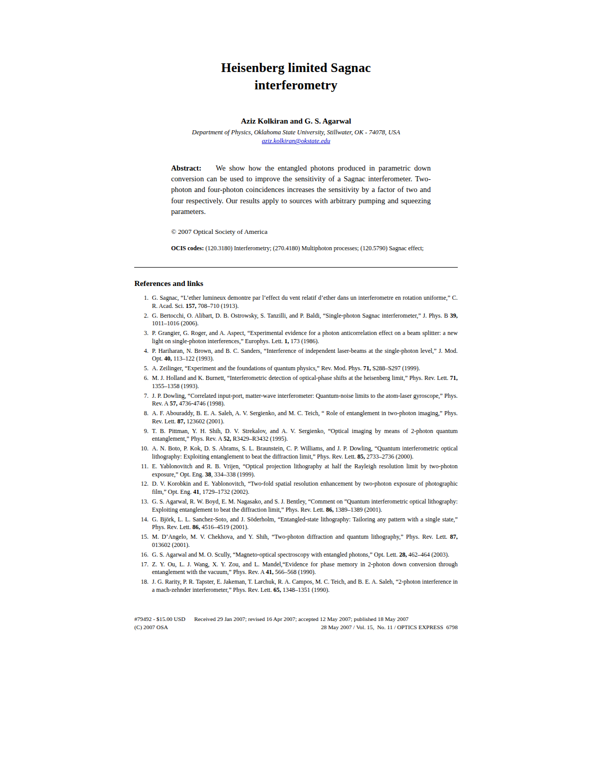Heisenberg limited Sagnac
interferometry
Aziz Kolkiran and G. S. Agarwal
Department of Physics, Oklahoma State University, Stillwater, OK - 74078, USA
aziz.kolkiran@okstate.edu
Abstract: We show how the entangled photons produced in parametric down conversion can be used to improve the sensitivity of a Sagnac interferometer. Two-photon and four-photon coincidences increases the sensitivity by a factor of two and four respectively. Our results apply to sources with arbitrary pumping and squeezing parameters.
© 2007 Optical Society of America
OCIS codes: (120.3180) Interferometry; (270.4180) Multiphoton processes; (120.5790) Sagnac effect;
References and links
G. Sagnac, “L’ether lumineux demontre par l’effect du vent relatif d’ether dans un interferometre en rotation uniforme,” C. R. Acad. Sci. 157, 708–710 (1913).
G. Bertocchi, O. Alibart, D. B. Ostrowsky, S. Tanzilli, and P. Baldi, “Single-photon Sagnac interferometer,” J. Phys. B 39, 1011–1016 (2006).
P. Grangier, G. Roger, and A. Aspect, “Experimental evidence for a photon anticorrelation effect on a beam splitter: a new light on single-photon interferences,” Europhys. Lett. 1, 173 (1986).
P. Hariharan, N. Brown, and B. C. Sanders, “Interference of independent laser-beams at the single-photon level,” J. Mod. Opt. 40, 113–122 (1993).
A. Zeilinger, “Experiment and the foundations of quantum physics,” Rev. Mod. Phys. 71, S288–S297 (1999).
M. J. Holland and K. Burnett, “Interferometric detection of optical-phase shifts at the heisenberg limit,” Phys. Rev. Lett. 71, 1355–1358 (1993).
J. P. Dowling, “Correlated input-port, matter-wave interferometer: Quantum-noise limits to the atom-laser gyroscope,” Phys. Rev. A 57, 4736-4746 (1998).
A. F. Abouraddy, B. E. A. Saleh, A. V. Sergienko, and M. C. Teich, “ Role of entanglement in two-photon imaging,” Phys. Rev. Lett. 87, 123602 (2001).
T. B. Pittman, Y. H. Shih, D. V. Strekalov, and A. V. Sergienko, “Optical imaging by means of 2-photon quantum entanglement,” Phys. Rev. A 52, R3429–R3432 (1995).
A. N. Boto, P. Kok, D. S. Abrams, S. L. Braunstein, C. P. Williams, and J. P. Dowling, “Quantum interferometric optical lithography: Exploiting entanglement to beat the diffraction limit,” Phys. Rev. Lett. 85, 2733–2736 (2000).
E. Yablonovitch and R. B. Vrijen, “Optical projection lithography at half the Rayleigh resolution limit by two-photon exposure,” Opt. Eng. 38, 334–338 (1999).
D. V. Korobkin and E. Yablonovitch, “Two-fold spatial resolution enhancement by two-photon exposure of photographic film,” Opt. Eng. 41, 1729–1732 (2002).
G. S. Agarwal, R. W. Boyd, E. M. Nagasako, and S. J. Bentley, “Comment on ”Quantum interferometric optical lithography: Exploiting entanglement to beat the diffraction limit,” Phys. Rev. Lett. 86, 1389–1389 (2001).
G. Björk, L. L. Sanchez-Soto, and J. Söderholm, “Entangled-state lithography: Tailoring any pattern with a single state,” Phys. Rev. Lett. 86, 4516–4519 (2001).
M. D’Angelo, M. V. Chekhova, and Y. Shih, “Two-photon diffraction and quantum lithography,” Phys. Rev. Lett. 87, 013602 (2001).
G. S. Agarwal and M. O. Scully, “Magneto-optical spectroscopy with entangled photons,” Opt. Lett. 28, 462–464 (2003).
Z. Y. Ou, L. J. Wang, X. Y. Zou, and L. Mandel,“Evidence for phase memory in 2-photon down conversion through entanglement with the vacuum,” Phys. Rev. A 41, 566–568 (1990).
J. G. Rarity, P. R. Tapster, E. Jakeman, T. Larchuk, R. A. Campos, M. C. Teich, and B. E. A. Saleh, “2-photon interference in a mach-zehnder interferometer,” Phys. Rev. Lett. 65, 1348–1351 (1990).
#79492 - $15.00 USD Received 29 Jan 2007; revised 16 Apr 2007; accepted 12 May 2007; published 18 May 2007
(C) 2007 OSA 28 May 2007 / Vol. 15, No. 11 / OPTICS EXPRESS 6798